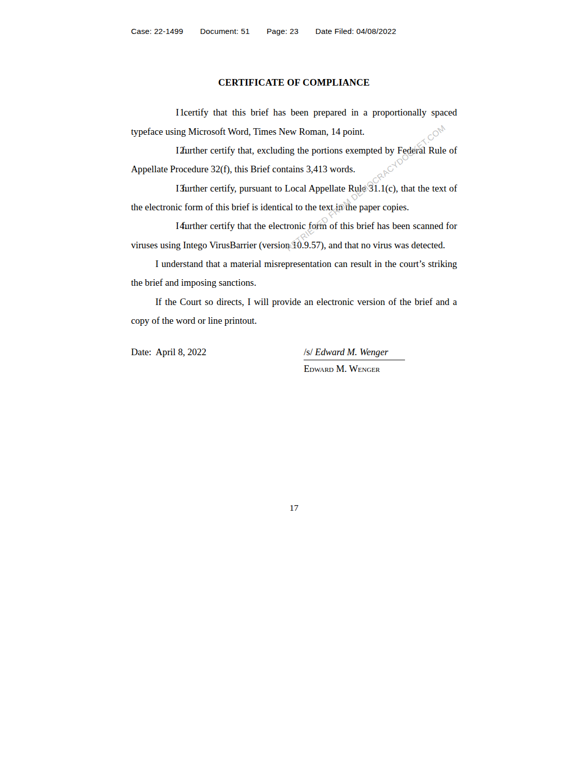Case: 22-1499 Document: 51 Page: 23 Date Filed: 04/08/2022
CERTIFICATE OF COMPLIANCE
1. I certify that this brief has been prepared in a proportionally spaced typeface using Microsoft Word, Times New Roman, 14 point.
2. I further certify that, excluding the portions exempted by Federal Rule of Appellate Procedure 32(f), this Brief contains 3,413 words.
3. I further certify, pursuant to Local Appellate Rule 31.1(c), that the text of the electronic form of this brief is identical to the text in the paper copies.
4. I further certify that the electronic form of this brief has been scanned for viruses using Intego VirusBarrier (version 10.9.57), and that no virus was detected.
I understand that a material misrepresentation can result in the court’s striking the brief and imposing sanctions.
If the Court so directs, I will provide an electronic version of the brief and a copy of the word or line printout.
Date: April 8, 2022
/s/ Edward M. Wenger Edward M. Wenger
RETRIEVED FROM DEMOCRACYDOCKET.COM
17